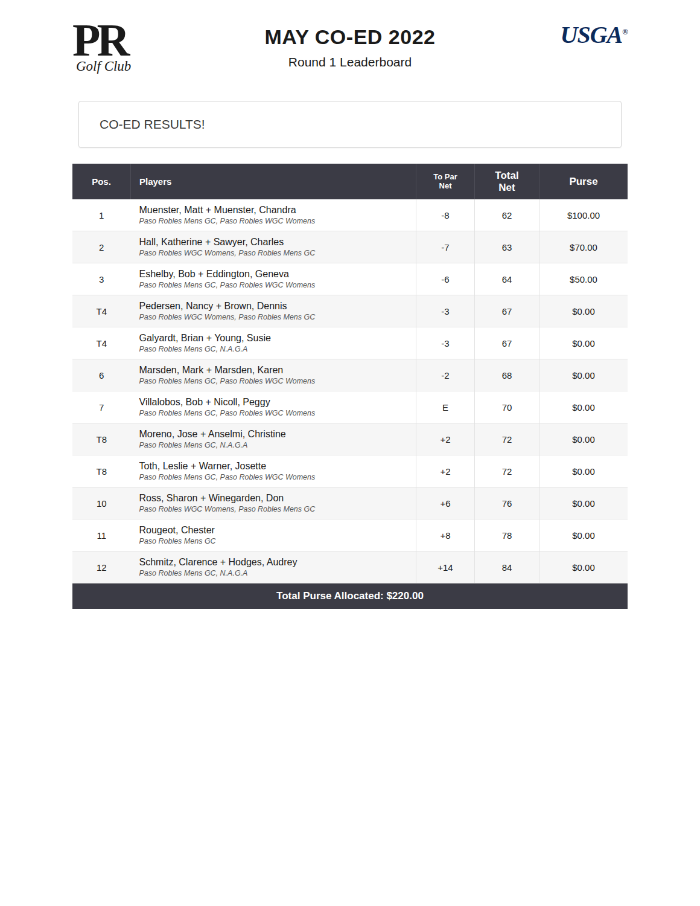PR Golf Club
MAY CO-ED 2022
Round 1 Leaderboard
USGA®
CO-ED RESULTS!
| Pos. | Players | To Par Net | Total Net | Purse |
| --- | --- | --- | --- | --- |
| 1 | Muenster, Matt + Muenster, Chandra Paso Robles Mens GC, Paso Robles WGC Womens | -8 | 62 | $100.00 |
| 2 | Hall, Katherine + Sawyer, Charles Paso Robles WGC Womens, Paso Robles Mens GC | -7 | 63 | $70.00 |
| 3 | Eshelby, Bob + Eddington, Geneva Paso Robles Mens GC, Paso Robles WGC Womens | -6 | 64 | $50.00 |
| T4 | Pedersen, Nancy + Brown, Dennis Paso Robles WGC Womens, Paso Robles Mens GC | -3 | 67 | $0.00 |
| T4 | Galyardt, Brian + Young, Susie Paso Robles Mens GC, N.A.G.A | -3 | 67 | $0.00 |
| 6 | Marsden, Mark + Marsden, Karen Paso Robles Mens GC, Paso Robles WGC Womens | -2 | 68 | $0.00 |
| 7 | Villalobos, Bob + Nicoll, Peggy Paso Robles Mens GC, Paso Robles WGC Womens | E | 70 | $0.00 |
| T8 | Moreno, Jose + Anselmi, Christine Paso Robles Mens GC, N.A.G.A | +2 | 72 | $0.00 |
| T8 | Toth, Leslie + Warner, Josette Paso Robles Mens GC, Paso Robles WGC Womens | +2 | 72 | $0.00 |
| 10 | Ross, Sharon + Winegarden, Don Paso Robles WGC Womens, Paso Robles Mens GC | +6 | 76 | $0.00 |
| 11 | Rougeot, Chester Paso Robles Mens GC | +8 | 78 | $0.00 |
| 12 | Schmitz, Clarence + Hodges, Audrey Paso Robles Mens GC, N.A.G.A | +14 | 84 | $0.00 |
| Total Purse Allocated: $220.00 |